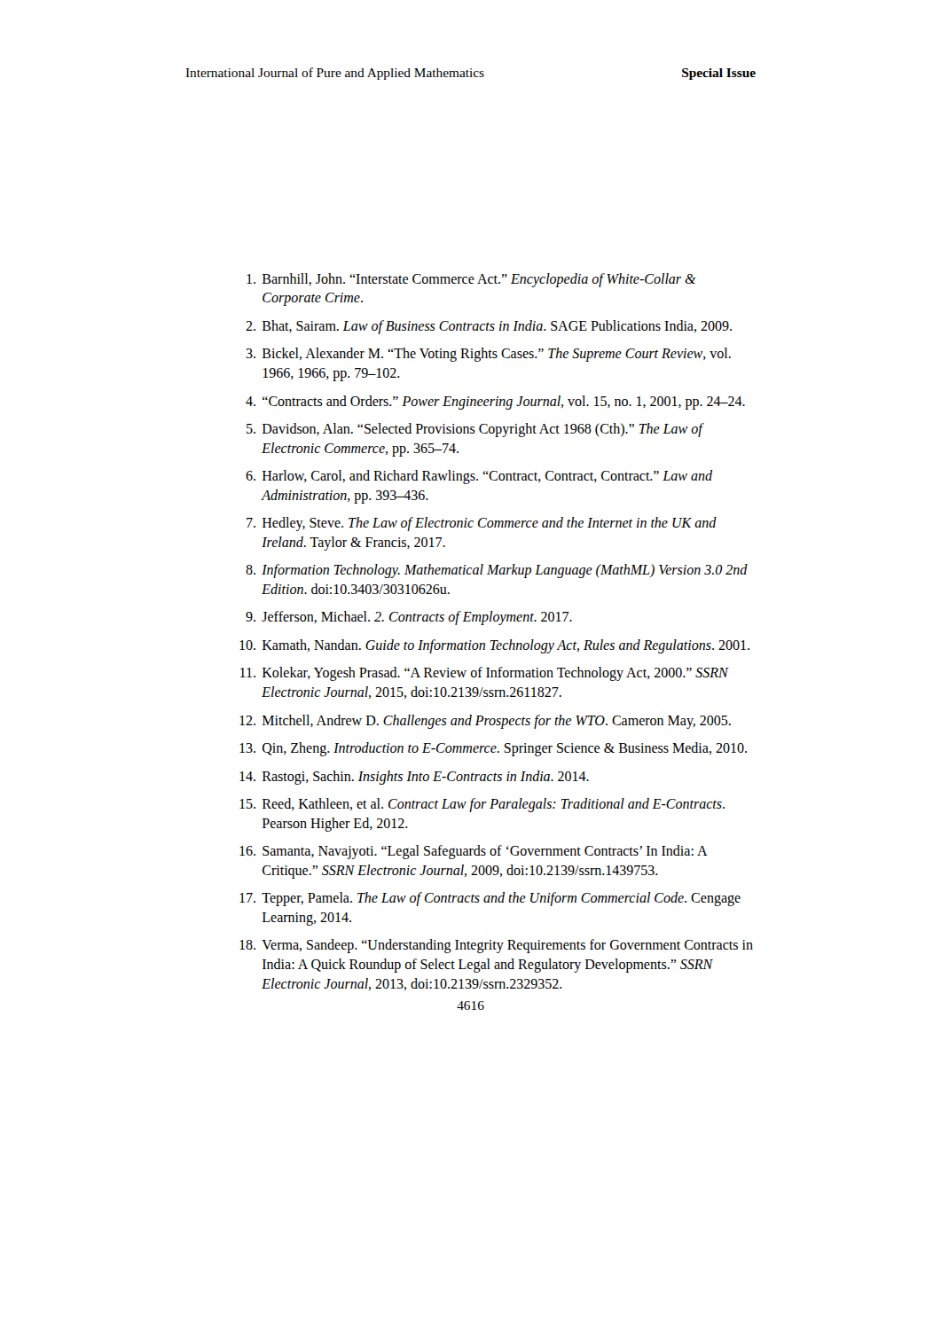International Journal of Pure and Applied Mathematics Special Issue
Barnhill, John. “Interstate Commerce Act.” Encyclopedia of White-Collar & Corporate Crime.
Bhat, Sairam. Law of Business Contracts in India. SAGE Publications India, 2009.
Bickel, Alexander M. “The Voting Rights Cases.” The Supreme Court Review, vol. 1966, 1966, pp. 79–102.
“Contracts and Orders.” Power Engineering Journal, vol. 15, no. 1, 2001, pp. 24–24.
Davidson, Alan. “Selected Provisions Copyright Act 1968 (Cth).” The Law of Electronic Commerce, pp. 365–74.
Harlow, Carol, and Richard Rawlings. “Contract, Contract, Contract.” Law and Administration, pp. 393–436.
Hedley, Steve. The Law of Electronic Commerce and the Internet in the UK and Ireland. Taylor & Francis, 2017.
Information Technology. Mathematical Markup Language (MathML) Version 3.0 2nd Edition. doi:10.3403/30310626u.
Jefferson, Michael. 2. Contracts of Employment. 2017.
Kamath, Nandan. Guide to Information Technology Act, Rules and Regulations. 2001.
Kolekar, Yogesh Prasad. “A Review of Information Technology Act, 2000.” SSRN Electronic Journal, 2015, doi:10.2139/ssrn.2611827.
Mitchell, Andrew D. Challenges and Prospects for the WTO. Cameron May, 2005.
Qin, Zheng. Introduction to E-Commerce. Springer Science & Business Media, 2010.
Rastogi, Sachin. Insights Into E-Contracts in India. 2014.
Reed, Kathleen, et al. Contract Law for Paralegals: Traditional and E-Contracts. Pearson Higher Ed, 2012.
Samanta, Navajyoti. “Legal Safeguards of ‘Government Contracts’ In India: A Critique.” SSRN Electronic Journal, 2009, doi:10.2139/ssrn.1439753.
Tepper, Pamela. The Law of Contracts and the Uniform Commercial Code. Cengage Learning, 2014.
Verma, Sandeep. “Understanding Integrity Requirements for Government Contracts in India: A Quick Roundup of Select Legal and Regulatory Developments.” SSRN Electronic Journal, 2013, doi:10.2139/ssrn.2329352.
4616